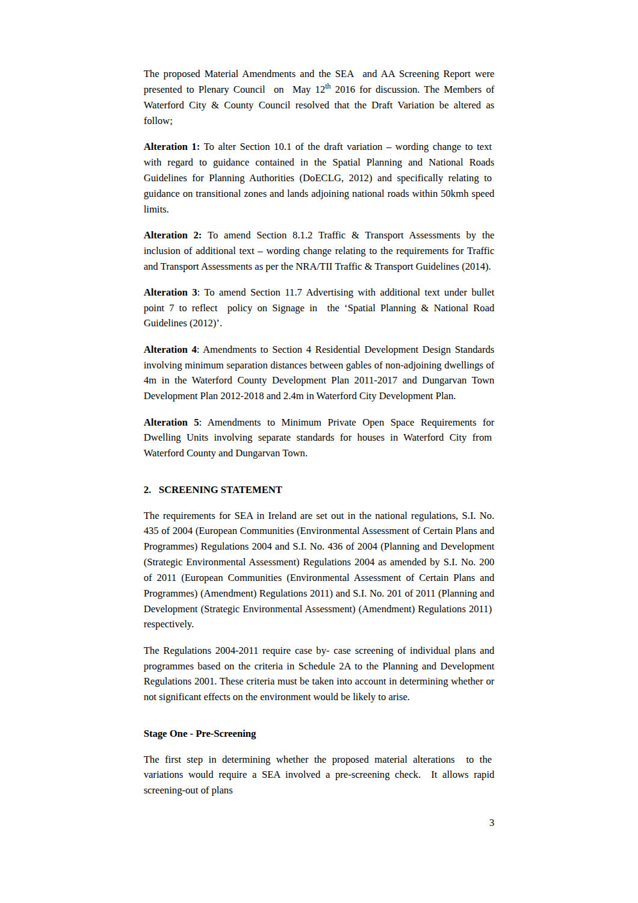The proposed Material Amendments and the SEA and AA Screening Report were presented to Plenary Council on May 12th 2016 for discussion. The Members of Waterford City & County Council resolved that the Draft Variation be altered as follow;
Alteration 1: To alter Section 10.1 of the draft variation – wording change to text with regard to guidance contained in the Spatial Planning and National Roads Guidelines for Planning Authorities (DoECLG, 2012) and specifically relating to guidance on transitional zones and lands adjoining national roads within 50kmh speed limits.
Alteration 2: To amend Section 8.1.2 Traffic & Transport Assessments by the inclusion of additional text – wording change relating to the requirements for Traffic and Transport Assessments as per the NRA/TII Traffic & Transport Guidelines (2014).
Alteration 3: To amend Section 11.7 Advertising with additional text under bullet point 7 to reflect policy on Signage in the ‘Spatial Planning & National Road Guidelines (2012)’.
Alteration 4: Amendments to Section 4 Residential Development Design Standards involving minimum separation distances between gables of non-adjoining dwellings of 4m in the Waterford County Development Plan 2011-2017 and Dungarvan Town Development Plan 2012-2018 and 2.4m in Waterford City Development Plan.
Alteration 5: Amendments to Minimum Private Open Space Requirements for Dwelling Units involving separate standards for houses in Waterford City from Waterford County and Dungarvan Town.
2. SCREENING STATEMENT
The requirements for SEA in Ireland are set out in the national regulations, S.I. No. 435 of 2004 (European Communities (Environmental Assessment of Certain Plans and Programmes) Regulations 2004 and S.I. No. 436 of 2004 (Planning and Development (Strategic Environmental Assessment) Regulations 2004 as amended by S.I. No. 200 of 2011 (European Communities (Environmental Assessment of Certain Plans and Programmes) (Amendment) Regulations 2011) and S.I. No. 201 of 2011 (Planning and Development (Strategic Environmental Assessment) (Amendment) Regulations 2011) respectively.
The Regulations 2004-2011 require case by- case screening of individual plans and programmes based on the criteria in Schedule 2A to the Planning and Development Regulations 2001. These criteria must be taken into account in determining whether or not significant effects on the environment would be likely to arise.
Stage One - Pre-Screening
The first step in determining whether the proposed material alterations to the variations would require a SEA involved a pre-screening check. It allows rapid screening-out of plans
3